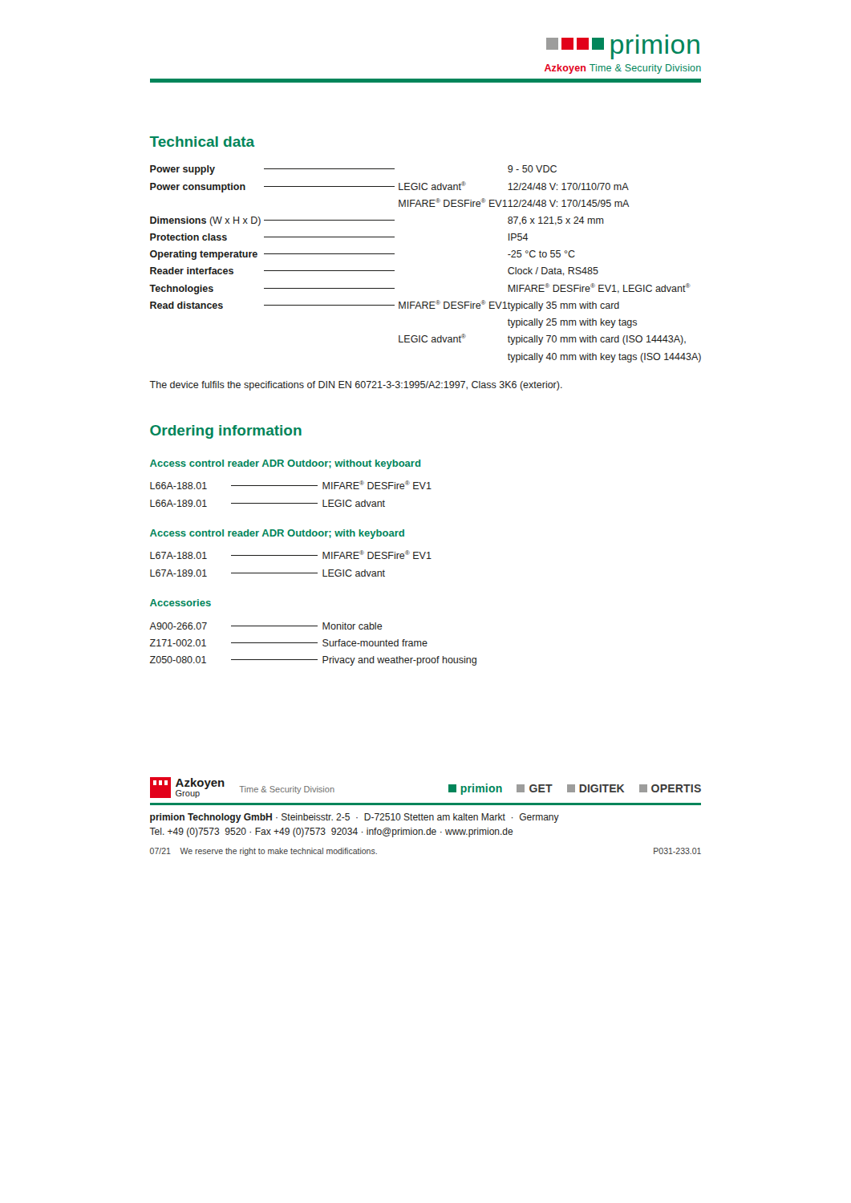primion
Azkoyen Time & Security Division
Technical data
| Power supply | | | 9 - 50 VDC |
| Power consumption | | LEGIC advant ® | 12/24/48 V: 170/110/70 mA |
| | | MIFARE ® DESFire ® EV1 | 12/24/48 V: 170/145/95 mA |
| Dimensions (W x H x D) | | | 87,6 x 121,5 x 24 mm |
| Protection class | | | IP54 |
| Operating temperature | | | -25 °C to 55 °C |
| Reader interfaces | | | Clock / Data, RS485 |
| Technologies | | | MIFARE ® DESFire ® EV1, LEGIC advant ® |
| Read distances | | MIFARE ® DESFire ® EV1 | typically 35 mm with card |
| | | | typically 25 mm with key tags |
| | | LEGIC advant ® | typically 70 mm with card (ISO 14443A), |
| | | | typically 40 mm with key tags (ISO 14443A) |
The device fulfils the specifications of DIN EN 60721-3-3:1995/A2:1997, Class 3K6 (exterior).
Ordering information
Access control reader ADR Outdoor; without keyboard
| L66A-188.01 | | MIFARE ® DESFire ® EV1 |
| L66A-189.01 | | LEGIC advant |
Access control reader ADR Outdoor; with keyboard
| L67A-188.01 | | MIFARE ® DESFire ® EV1 |
| L67A-189.01 | | LEGIC advant |
Accessories
| A900-266.07 | | Monitor cable |
| Z171-002.01 | | Surface-mounted frame |
| Z050-080.01 | | Privacy and weather-proof housing |
Azkoyen
Group
Time & Security Division
primion GET DIGITEK OPERTIS
primion Technology GmbH · Steinbeisstr. 2-5 · D-72510 Stetten am kalten Markt · Germany
Tel. +49 (0)7573 9520 · Fax +49 (0)7573 92034 · info@primion.de · www.primion.de
07/21 We reserve the right to make technical modifications. P031-233.01